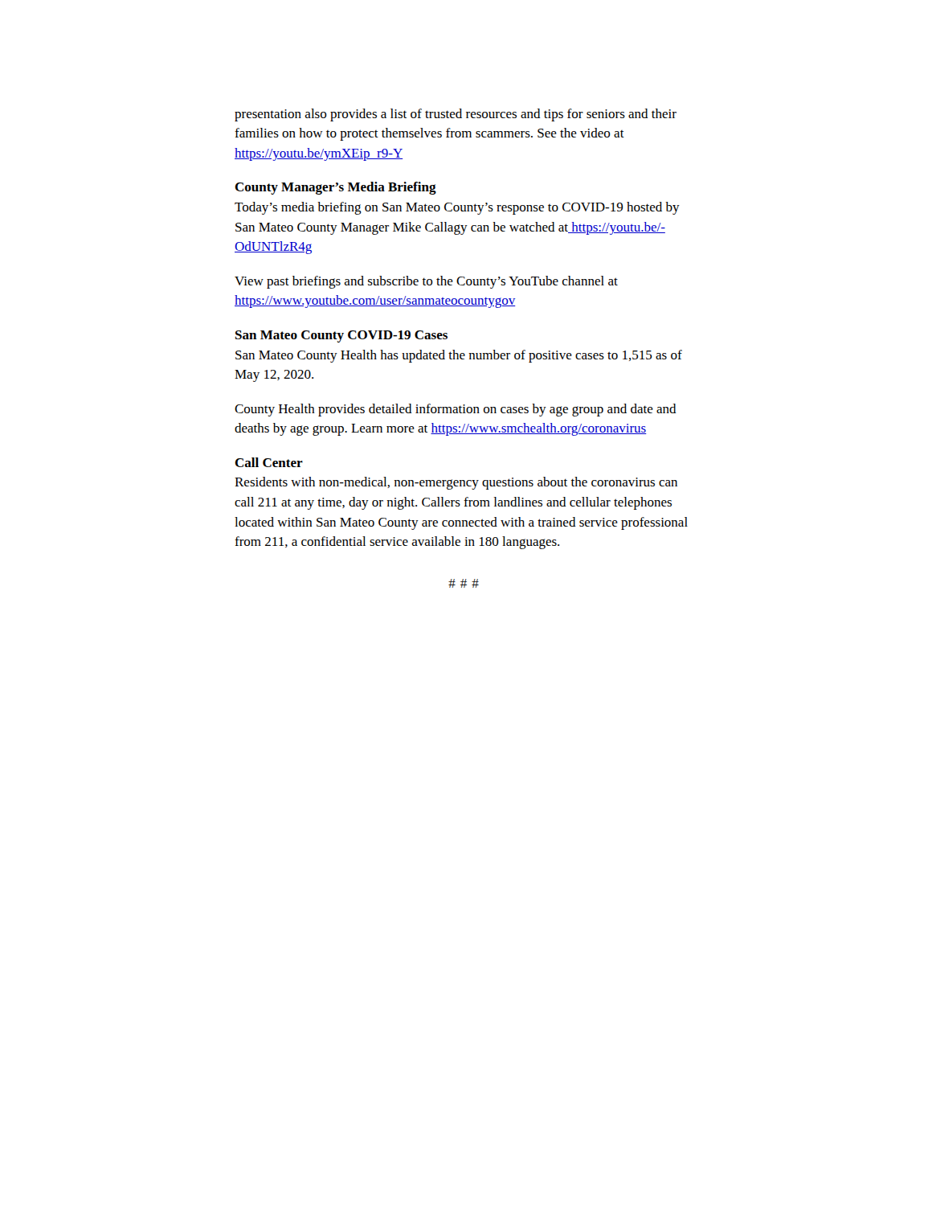presentation also provides a list of trusted resources and tips for seniors and their families on how to protect themselves from scammers. See the video at https://youtu.be/ymXEip_r9-Y
County Manager’s Media Briefing
Today’s media briefing on San Mateo County’s response to COVID-19 hosted by San Mateo County Manager Mike Callagy can be watched at https://youtu.be/-OdUNTlzR4g
View past briefings and subscribe to the County’s YouTube channel at https://www.youtube.com/user/sanmateocountygov
San Mateo County COVID-19 Cases
San Mateo County Health has updated the number of positive cases to 1,515 as of May 12, 2020.
County Health provides detailed information on cases by age group and date and deaths by age group. Learn more at https://www.smchealth.org/coronavirus
Call Center
Residents with non-medical, non-emergency questions about the coronavirus can call 211 at any time, day or night. Callers from landlines and cellular telephones located within San Mateo County are connected with a trained service professional from 211, a confidential service available in 180 languages.
###